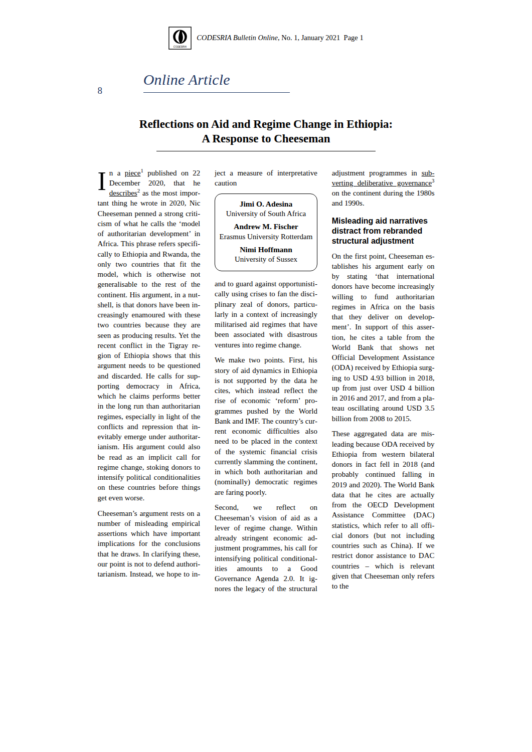CODESRIA
CODESRIA Bulletin Online, No. 1, January 2021 Page 1
8
Online Article
Reflections on Aid and Regime Change in Ethiopia:
A Response to Cheeseman
In a piece1 published on 22 December 2020, that he describes2 as the most important thing he wrote in 2020, Nic Cheeseman penned a strong criticism of what he calls the ‘model of authoritarian development’ in Africa. This phrase refers specifically to Ethiopia and Rwanda, the only two countries that fit the model, which is otherwise not generalisable to the rest of the continent. His argument, in a nutshell, is that donors have been increasingly enamoured with these two countries because they are seen as producing results. Yet the recent conflict in the Tigray region of Ethiopia shows that this argument needs to be questioned and discarded. He calls for supporting democracy in Africa, which he claims performs better in the long run than authoritarian regimes, especially in light of the conflicts and repression that inevitably emerge under authoritarianism. His argument could also be read as an implicit call for regime change, stoking donors to intensify political conditionalities on these countries before things get even worse.
Cheeseman’s argument rests on a number of misleading empirical assertions which have important implications for the conclusions that he draws. In clarifying these, our point is not to defend authoritarianism. Instead, we hope to inject a measure of interpretative caution
Jimi O. Adesina
University of South Africa
Andrew M. Fischer
Erasmus University Rotterdam
Nimi Hoffmann
University of Sussex
and to guard against opportunistically using crises to fan the disciplinary zeal of donors, particularly in a context of increasingly militarised aid regimes that have been associated with disastrous ventures into regime change.
We make two points. First, his story of aid dynamics in Ethiopia is not supported by the data he cites, which instead reflect the rise of economic ‘reform’ programmes pushed by the World Bank and IMF. The country’s current economic difficulties also need to be placed in the context of the systemic financial crisis currently slamming the continent, in which both authoritarian and (nominally) democratic regimes are faring poorly.
Second, we reflect on Cheeseman’s vision of aid as a lever of regime change. Within already stringent economic adjustment programmes, his call for intensifying political conditionalities amounts to a Good Governance Agenda 2.0. It ignores the legacy of the structural adjustment programmes in subverting deliberative governance3 on the continent during the 1980s and 1990s.
Misleading aid narratives distract from rebranded structural adjustment
On the first point, Cheeseman establishes his argument early on by stating ‘that international donors have become increasingly willing to fund authoritarian regimes in Africa on the basis that they deliver on development’. In support of this assertion, he cites a table from the World Bank that shows net Official Development Assistance (ODA) received by Ethiopia surging to USD 4.93 billion in 2018, up from just over USD 4 billion in 2016 and 2017, and from a plateau oscillating around USD 3.5 billion from 2008 to 2015.
These aggregated data are misleading because ODA received by Ethiopia from western bilateral donors in fact fell in 2018 (and probably continued falling in 2019 and 2020). The World Bank data that he cites are actually from the OECD Development Assistance Committee (DAC) statistics, which refer to all official donors (but not including countries such as China). If we restrict donor assistance to DAC countries – which is relevant given that Cheeseman only refers to the